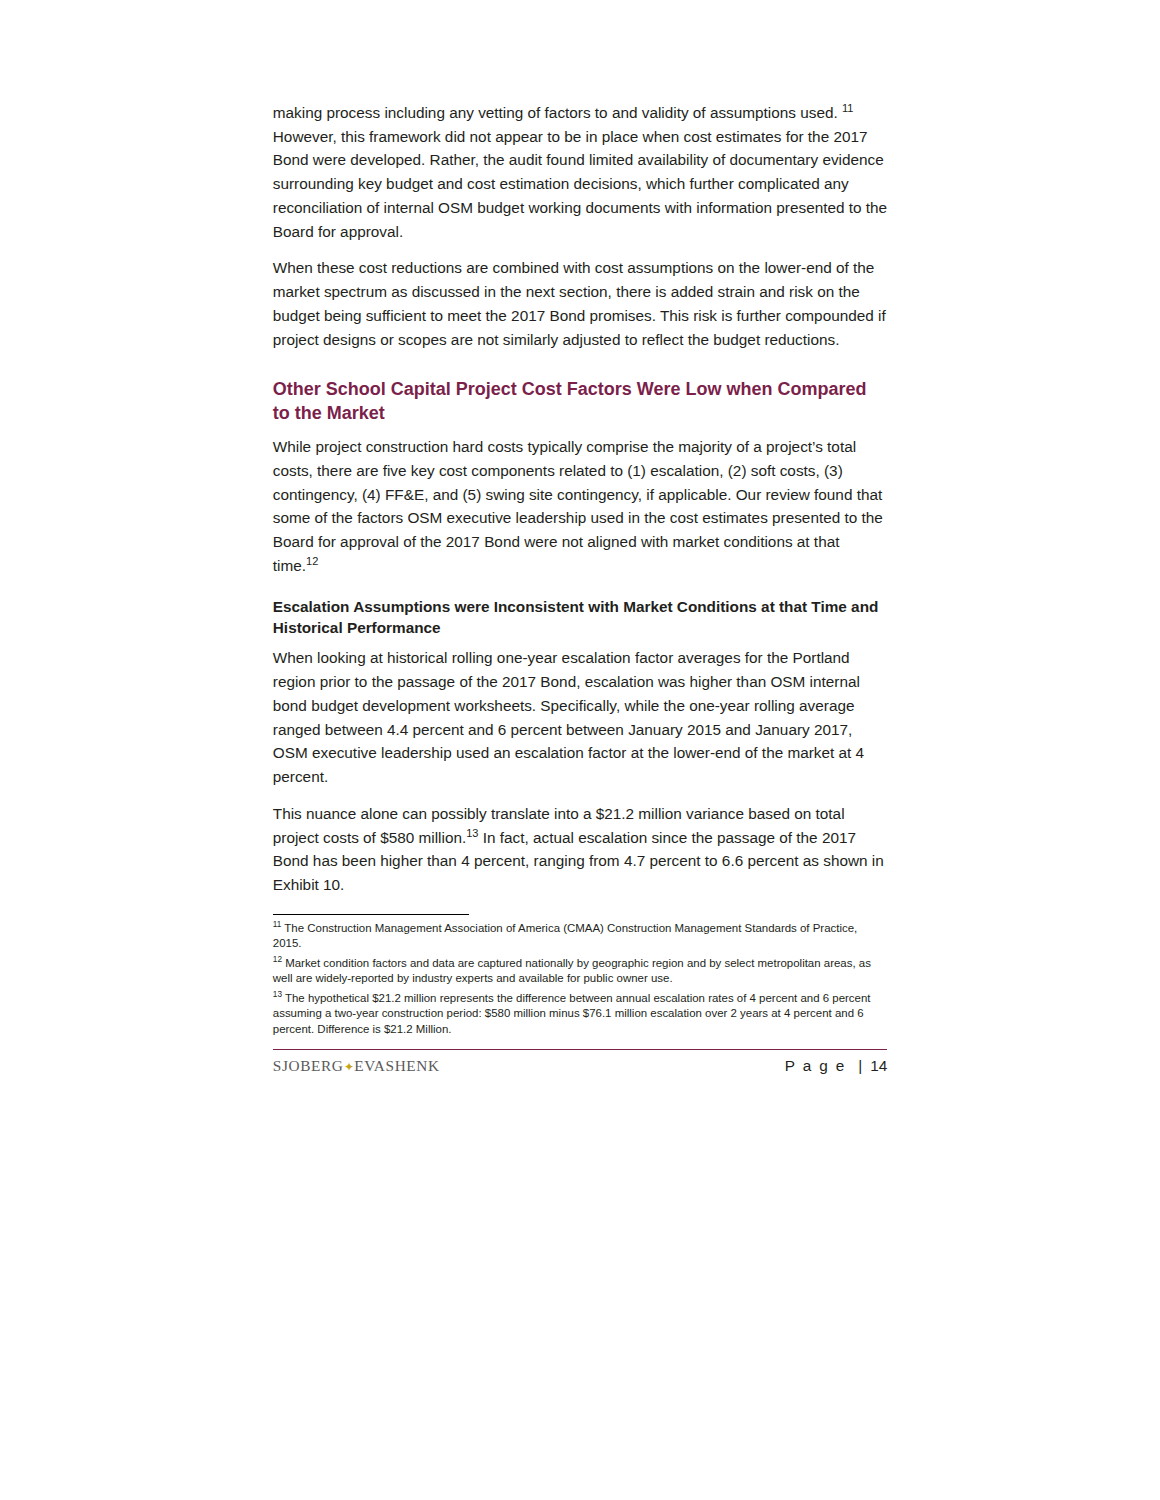making process including any vetting of factors to and validity of assumptions used. 11 However, this framework did not appear to be in place when cost estimates for the 2017 Bond were developed. Rather, the audit found limited availability of documentary evidence surrounding key budget and cost estimation decisions, which further complicated any reconciliation of internal OSM budget working documents with information presented to the Board for approval.
When these cost reductions are combined with cost assumptions on the lower-end of the market spectrum as discussed in the next section, there is added strain and risk on the budget being sufficient to meet the 2017 Bond promises. This risk is further compounded if project designs or scopes are not similarly adjusted to reflect the budget reductions.
Other School Capital Project Cost Factors Were Low when Compared to the Market
While project construction hard costs typically comprise the majority of a project’s total costs, there are five key cost components related to (1) escalation, (2) soft costs, (3) contingency, (4) FF&E, and (5) swing site contingency, if applicable. Our review found that some of the factors OSM executive leadership used in the cost estimates presented to the Board for approval of the 2017 Bond were not aligned with market conditions at that time.12
Escalation Assumptions were Inconsistent with Market Conditions at that Time and Historical Performance
When looking at historical rolling one-year escalation factor averages for the Portland region prior to the passage of the 2017 Bond, escalation was higher than OSM internal bond budget development worksheets. Specifically, while the one-year rolling average ranged between 4.4 percent and 6 percent between January 2015 and January 2017, OSM executive leadership used an escalation factor at the lower-end of the market at 4 percent.
This nuance alone can possibly translate into a $21.2 million variance based on total project costs of $580 million.13 In fact, actual escalation since the passage of the 2017 Bond has been higher than 4 percent, ranging from 4.7 percent to 6.6 percent as shown in Exhibit 10.
11 The Construction Management Association of America (CMAA) Construction Management Standards of Practice, 2015.
12 Market condition factors and data are captured nationally by geographic region and by select metropolitan areas, as well are widely-reported by industry experts and available for public owner use.
13 The hypothetical $21.2 million represents the difference between annual escalation rates of 4 percent and 6 percent assuming a two-year construction period: $580 million minus $76.1 million escalation over 2 years at 4 percent and 6 percent. Difference is $21.2 Million.
SJOBERG✦EVASHENK
P a g e | 14